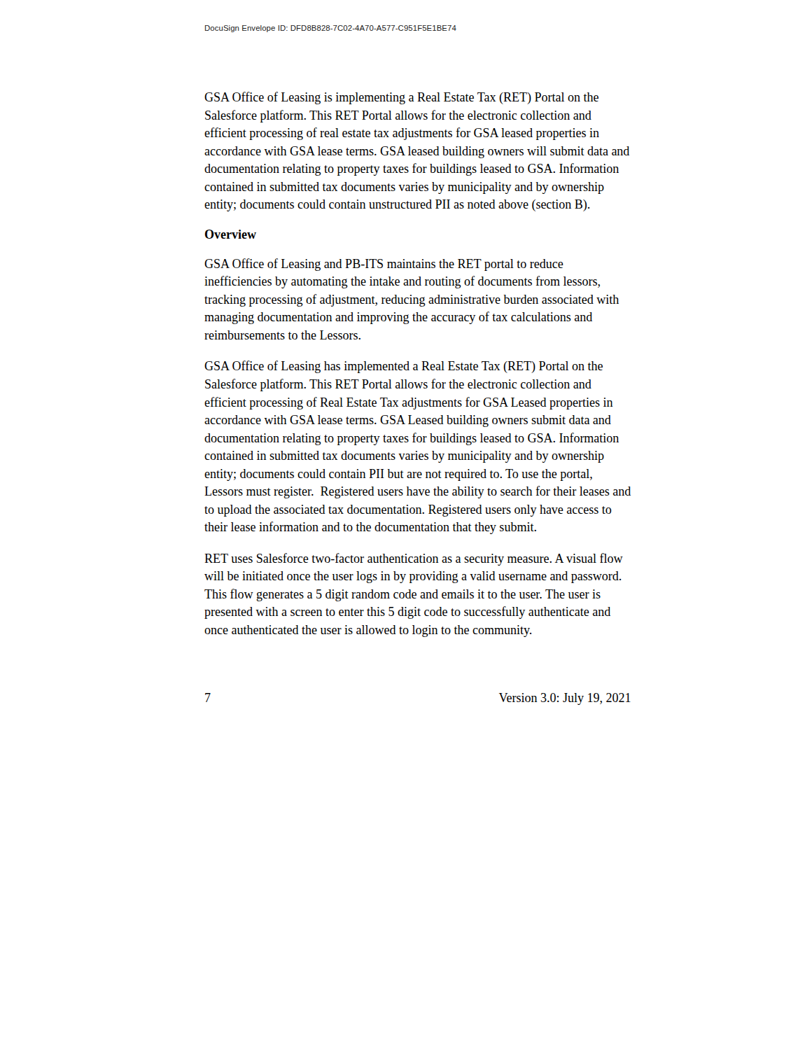DocuSign Envelope ID: DFD8B828-7C02-4A70-A577-C951F5E1BE74
GSA Office of Leasing is implementing a Real Estate Tax (RET) Portal on the Salesforce platform. This RET Portal allows for the electronic collection and efficient processing of real estate tax adjustments for GSA leased properties in accordance with GSA lease terms. GSA leased building owners will submit data and documentation relating to property taxes for buildings leased to GSA. Information contained in submitted tax documents varies by municipality and by ownership entity; documents could contain unstructured PII as noted above (section B).
Overview
GSA Office of Leasing and PB-ITS maintains the RET portal to reduce inefficiencies by automating the intake and routing of documents from lessors, tracking processing of adjustment, reducing administrative burden associated with managing documentation and improving the accuracy of tax calculations and reimbursements to the Lessors.
GSA Office of Leasing has implemented a Real Estate Tax (RET) Portal on the Salesforce platform. This RET Portal allows for the electronic collection and efficient processing of Real Estate Tax adjustments for GSA Leased properties in accordance with GSA lease terms. GSA Leased building owners submit data and documentation relating to property taxes for buildings leased to GSA. Information contained in submitted tax documents varies by municipality and by ownership entity; documents could contain PII but are not required to. To use the portal, Lessors must register. Registered users have the ability to search for their leases and to upload the associated tax documentation. Registered users only have access to their lease information and to the documentation that they submit.
RET uses Salesforce two-factor authentication as a security measure. A visual flow will be initiated once the user logs in by providing a valid username and password. This flow generates a 5 digit random code and emails it to the user. The user is presented with a screen to enter this 5 digit code to successfully authenticate and once authenticated the user is allowed to login to the community.
7 Version 3.0: July 19, 2021